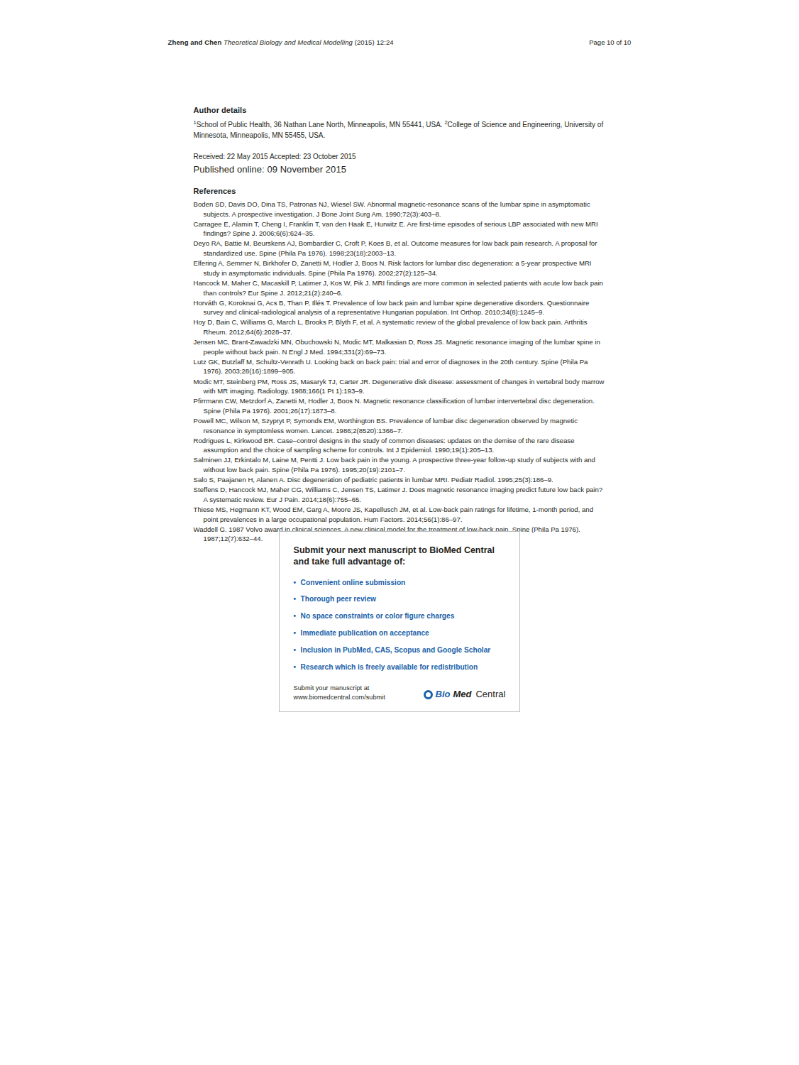Zheng and Chen Theoretical Biology and Medical Modelling (2015) 12:24
Page 10 of 10
Author details
1School of Public Health, 36 Nathan Lane North, Minneapolis, MN 55441, USA. 2College of Science and Engineering, University of Minnesota, Minneapolis, MN 55455, USA.
Received: 22 May 2015 Accepted: 23 October 2015
Published online: 09 November 2015
References
Boden SD, Davis DO, Dina TS, Patronas NJ, Wiesel SW. Abnormal magnetic-resonance scans of the lumbar spine in asymptomatic subjects. A prospective investigation. J Bone Joint Surg Am. 1990;72(3):403–8.
Carragee E, Alamin T, Cheng I, Franklin T, van den Haak E, Hurwitz E. Are first-time episodes of serious LBP associated with new MRI findings? Spine J. 2006;6(6):624–35.
Deyo RA, Battie M, Beurskens AJ, Bombardier C, Croft P, Koes B, et al. Outcome measures for low back pain research. A proposal for standardized use. Spine (Phila Pa 1976). 1998;23(18):2003–13.
Elfering A, Semmer N, Birkhofer D, Zanetti M, Hodler J, Boos N. Risk factors for lumbar disc degeneration: a 5-year prospective MRI study in asymptomatic individuals. Spine (Phila Pa 1976). 2002;27(2):125–34.
Hancock M, Maher C, Macaskill P, Latimer J, Kos W, Pik J. MRI findings are more common in selected patients with acute low back pain than controls? Eur Spine J. 2012;21(2):240–6.
Horváth G, Koroknai G, Acs B, Than P, Illés T. Prevalence of low back pain and lumbar spine degenerative disorders. Questionnaire survey and clinical-radiological analysis of a representative Hungarian population. Int Orthop. 2010;34(8):1245–9.
Hoy D, Bain C, Williams G, March L, Brooks P, Blyth F, et al. A systematic review of the global prevalence of low back pain. Arthritis Rheum. 2012;64(6):2028–37.
Jensen MC, Brant-Zawadzki MN, Obuchowski N, Modic MT, Malkasian D, Ross JS. Magnetic resonance imaging of the lumbar spine in people without back pain. N Engl J Med. 1994;331(2):69–73.
Lutz GK, Butzlaff M, Schultz-Venrath U. Looking back on back pain: trial and error of diagnoses in the 20th century. Spine (Phila Pa 1976). 2003;28(16):1899–905.
Modic MT, Steinberg PM, Ross JS, Masaryk TJ, Carter JR. Degenerative disk disease: assessment of changes in vertebral body marrow with MR imaging. Radiology. 1988;166(1 Pt 1):193–9.
Pfirrmann CW, Metzdorf A, Zanetti M, Hodler J, Boos N. Magnetic resonance classification of lumbar intervertebral disc degeneration. Spine (Phila Pa 1976). 2001;26(17):1873–8.
Powell MC, Wilson M, Szypryt P, Symonds EM, Worthington BS. Prevalence of lumbar disc degeneration observed by magnetic resonance in symptomless women. Lancet. 1986;2(8520):1366–7.
Rodrigues L, Kirkwood BR. Case–control designs in the study of common diseases: updates on the demise of the rare disease assumption and the choice of sampling scheme for controls. Int J Epidemiol. 1990;19(1):205–13.
Salminen JJ, Erkintalo M, Laine M, Pentti J. Low back pain in the young. A prospective three-year follow-up study of subjects with and without low back pain. Spine (Phila Pa 1976). 1995;20(19):2101–7.
Salo S, Paajanen H, Alanen A. Disc degeneration of pediatric patients in lumbar MRI. Pediatr Radiol. 1995;25(3):186–9.
Steffens D, Hancock MJ, Maher CG, Williams C, Jensen TS, Latimer J. Does magnetic resonance imaging predict future low back pain? A systematic review. Eur J Pain. 2014;18(6):755–65.
Thiese MS, Hegmann KT, Wood EM, Garg A, Moore JS, Kapellusch JM, et al. Low-back pain ratings for lifetime, 1-month period, and point prevalences in a large occupational population. Hum Factors. 2014;56(1):86–97.
Waddell G. 1987 Volvo award in clinical sciences. A new clinical model for the treatment of low-back pain. Spine (Phila Pa 1976). 1987;12(7):632–44.
Submit your next manuscript to BioMed Central
and take full advantage of:
Convenient online submission
Thorough peer review
No space constraints or color figure charges
Immediate publication on acceptance
Inclusion in PubMed, CAS, Scopus and Google Scholar
Research which is freely available for redistribution
Submit your manuscript at
www.biomedcentral.com/submit
Bio Med Central